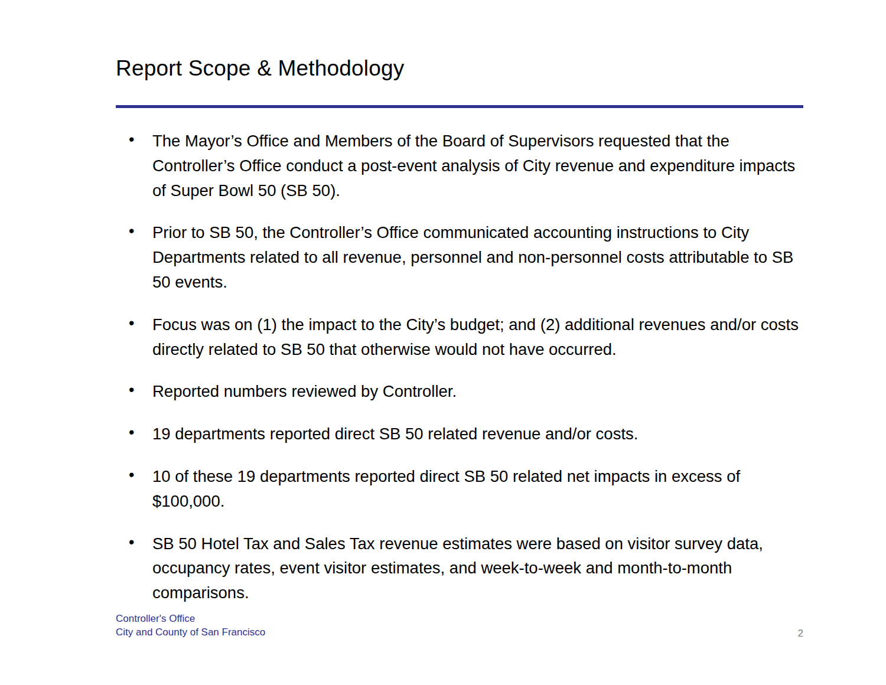Report Scope & Methodology
The Mayor’s Office and Members of the Board of Supervisors requested that the Controller’s Office conduct a post-event analysis of City revenue and expenditure impacts of Super Bowl 50 (SB 50).
Prior to SB 50, the Controller’s Office communicated accounting instructions to City Departments related to all revenue, personnel and non-personnel costs attributable to SB 50 events.
Focus was on (1) the impact to the City’s budget; and (2) additional revenues and/or costs directly related to SB 50 that otherwise would not have occurred.
Reported numbers reviewed by Controller.
19 departments reported direct SB 50 related revenue and/or costs.
10 of these 19 departments reported direct SB 50 related net impacts in excess of $100,000.
SB 50 Hotel Tax and Sales Tax revenue estimates were based on visitor survey data, occupancy rates, event visitor estimates, and week-to-week and month-to-month comparisons.
Controller's Office
City and County of San Francisco
2